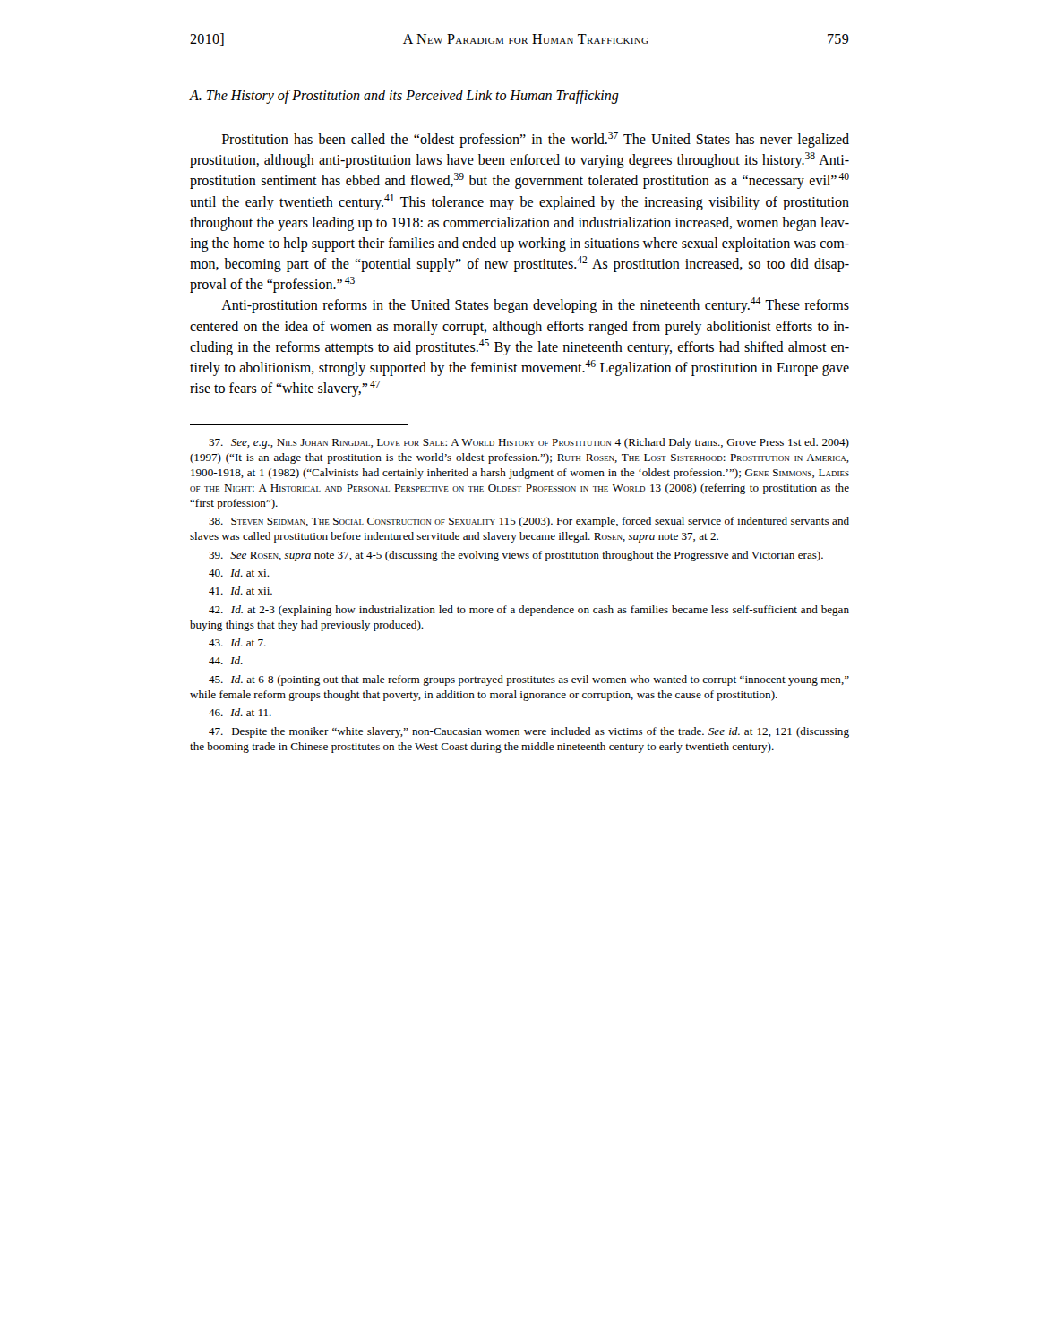2010] A New Paradigm for Human Trafficking 759
A. The History of Prostitution and its Perceived Link to Human Trafficking
Prostitution has been called the “oldest profession” in the world.37 The United States has never legalized prostitution, although anti-prostitution laws have been enforced to varying degrees throughout its history.38 Anti-prostitution sentiment has ebbed and flowed,39 but the government tolerated prostitution as a “necessary evil”40 until the early twentieth century.41 This tolerance may be explained by the increasing visibility of prostitution throughout the years leading up to 1918: as commercialization and industrialization increased, women began leaving the home to help support their families and ended up working in situations where sexual exploitation was common, becoming part of the “potential supply” of new prostitutes.42 As prostitution increased, so too did disapproval of the “profession.”43
Anti-prostitution reforms in the United States began developing in the nineteenth century.44 These reforms centered on the idea of women as morally corrupt, although efforts ranged from purely abolitionist efforts to including in the reforms attempts to aid prostitutes.45 By the late nineteenth century, efforts had shifted almost entirely to abolitionism, strongly supported by the feminist movement.46 Legalization of prostitution in Europe gave rise to fears of “white slavery,”47
37. See, e.g., Nils Johan Ringdal, Love for Sale: A World History of Prostitution 4 (Richard Daly trans., Grove Press 1st ed. 2004) (1997) (“It is an adage that prostitution is the world’s oldest profession.”); Ruth Rosen, The Lost Sisterhood: Prostitution in America, 1900-1918, at 1 (1982) (“Calvinists had certainly inherited a harsh judgment of women in the ‘oldest profession.’”); Gene Simmons, Ladies of the Night: A Historical and Personal Perspective on the Oldest Profession in the World 13 (2008) (referring to prostitution as the “first profession”).
38. Steven Seidman, The Social Construction of Sexuality 115 (2003). For example, forced sexual service of indentured servants and slaves was called prostitution before indentured servitude and slavery became illegal. Rosen, supra note 37, at 2.
39. See Rosen, supra note 37, at 4-5 (discussing the evolving views of prostitution throughout the Progressive and Victorian eras).
40. Id. at xi.
41. Id. at xii.
42. Id. at 2-3 (explaining how industrialization led to more of a dependence on cash as families became less self-sufficient and began buying things that they had previously produced).
43. Id. at 7.
44. Id.
45. Id. at 6-8 (pointing out that male reform groups portrayed prostitutes as evil women who wanted to corrupt “innocent young men,” while female reform groups thought that poverty, in addition to moral ignorance or corruption, was the cause of prostitution).
46. Id. at 11.
47. Despite the moniker “white slavery,” non-Caucasian women were included as victims of the trade. See id. at 12, 121 (discussing the booming trade in Chinese prostitutes on the West Coast during the middle nineteenth century to early twentieth century).